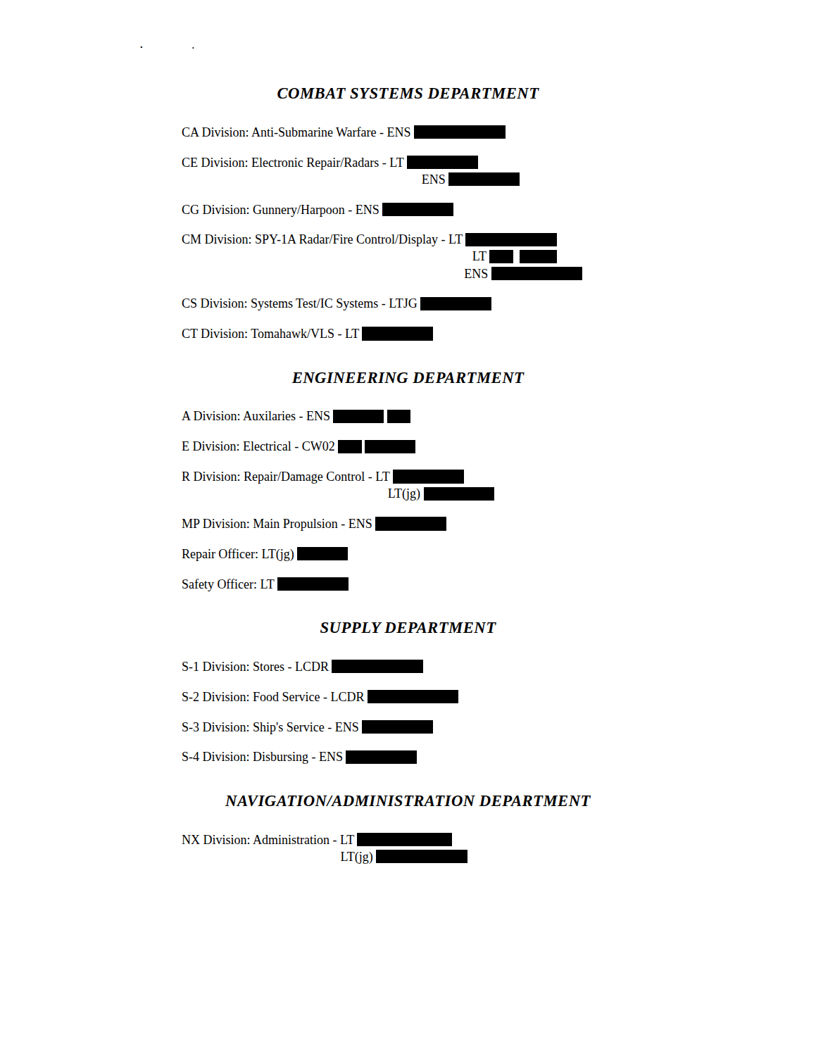. .
COMBAT SYSTEMS DEPARTMENT
CA Division: Anti-Submarine Warfare - ENS
CE Division: Electronic Repair/Radars - LT ENS
CG Division: Gunnery/Harpoon - ENS
CM Division: SPY-1A Radar/Fire Control/Display - LT LT ENS
CS Division: Systems Test/IC Systems - LTJG
CT Division: Tomahawk/VLS - LT
ENGINEERING DEPARTMENT
A Division: Auxilaries - ENS
E Division: Electrical - CW02
R Division: Repair/Damage Control - LT LT(jg)
MP Division: Main Propulsion - ENS
Repair Officer: LT(jg)
Safety Officer: LT
SUPPLY DEPARTMENT
S-1 Division: Stores - LCDR
S-2 Division: Food Service - LCDR
S-3 Division: Ship's Service - ENS
S-4 Division: Disbursing - ENS
NAVIGATION/ADMINISTRATION DEPARTMENT
NX Division: Administration - LT LT(jg)